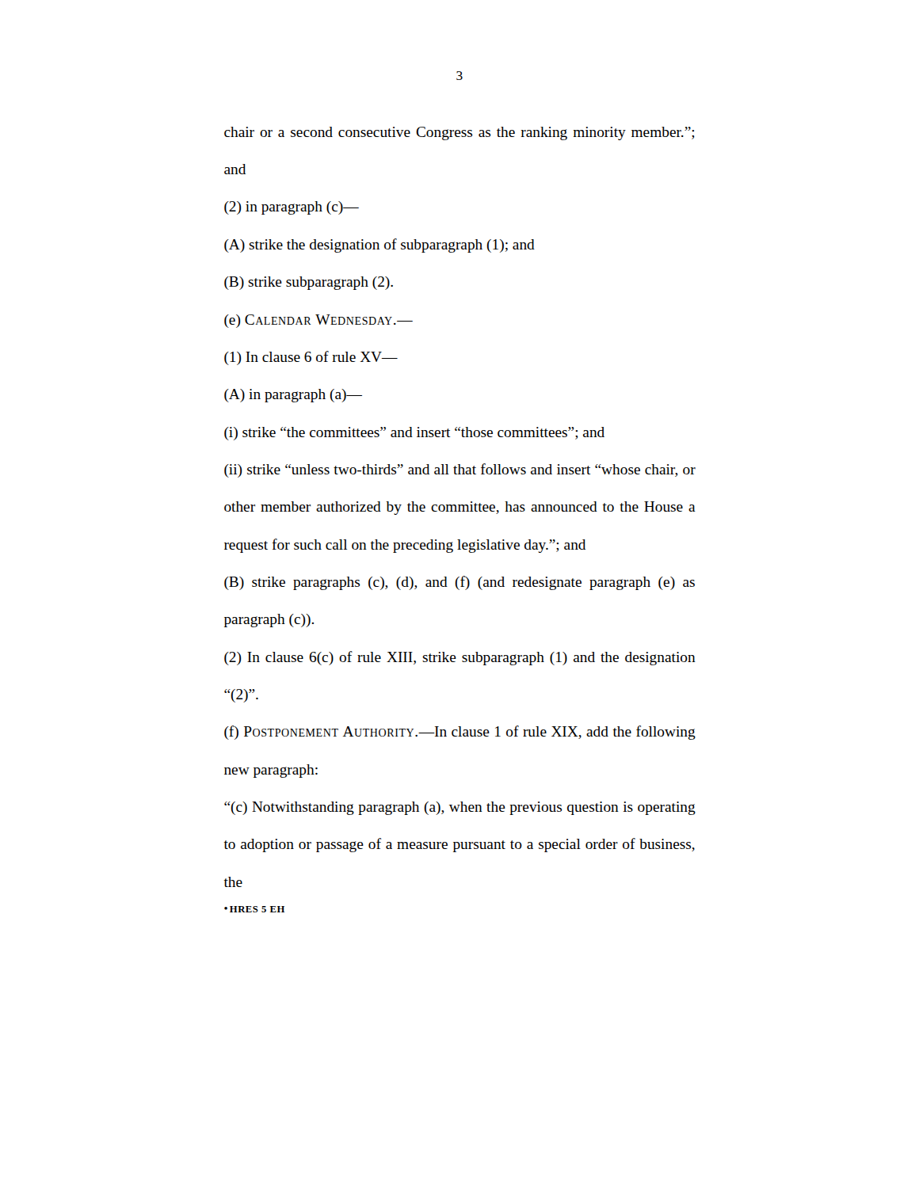3
chair or a second consecutive Congress as the ranking minority member.”; and
(2) in paragraph (c)—
(A) strike the designation of subparagraph (1); and
(B) strike subparagraph (2).
(e) Calendar Wednesday.—
(1) In clause 6 of rule XV—
(A) in paragraph (a)—
(i) strike “the committees” and insert “those committees”; and
(ii) strike “unless two-thirds” and all that follows and insert “whose chair, or other mem­ber authorized by the committee, has an­nounced to the House a request for such call on the preceding legislative day.”; and
(B) strike paragraphs (c), (d), and (f) (and re­designate paragraph (e) as paragraph (c)).
(2) In clause 6(c) of rule XIII, strike subparagraph (1) and the designation “(2)”.
(f) Postponement Authority.—In clause 1 of rule XIX, add the following new paragraph:
“(c) Notwithstanding paragraph (a), when the pre­vious question is operating to adoption or passage of a measure pursuant to a special order of business, the
•HRES 5 EH